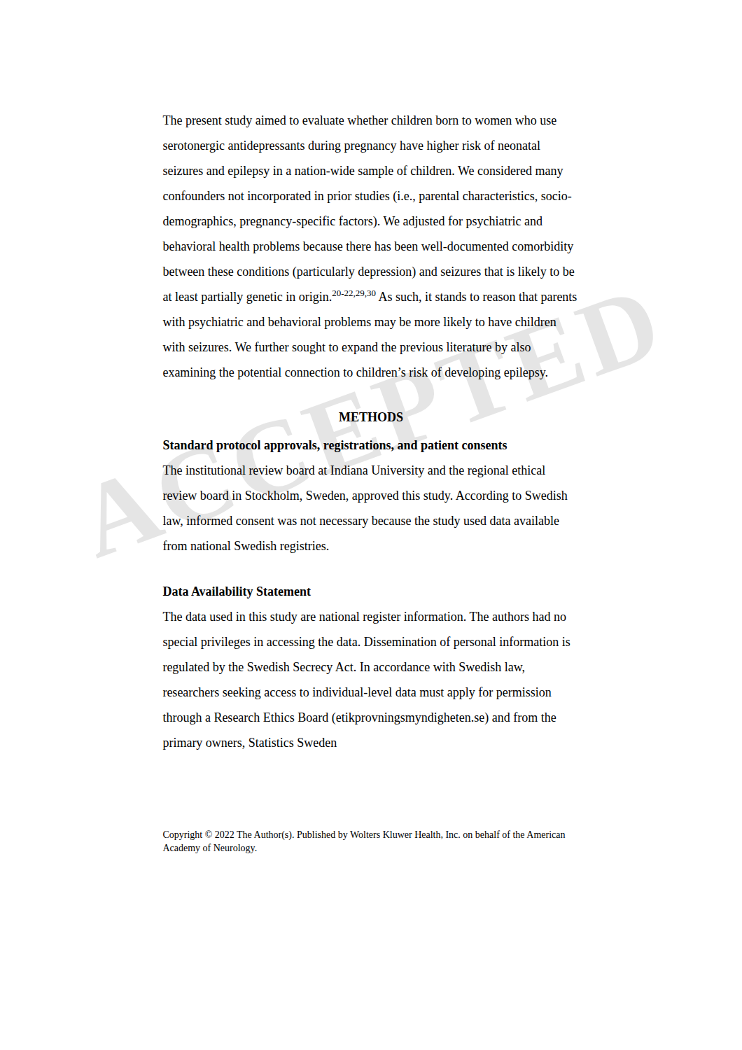ACCEPTED
The present study aimed to evaluate whether children born to women who use serotonergic antidepressants during pregnancy have higher risk of neonatal seizures and epilepsy in a nation-wide sample of children. We considered many confounders not incorporated in prior studies (i.e., parental characteristics, socio-demographics, pregnancy-specific factors). We adjusted for psychiatric and behavioral health problems because there has been well-documented comorbidity between these conditions (particularly depression) and seizures that is likely to be at least partially genetic in origin.20-22,29,30 As such, it stands to reason that parents with psychiatric and behavioral problems may be more likely to have children with seizures. We further sought to expand the previous literature by also examining the potential connection to children’s risk of developing epilepsy.
METHODS
Standard protocol approvals, registrations, and patient consents
The institutional review board at Indiana University and the regional ethical review board in Stockholm, Sweden, approved this study. According to Swedish law, informed consent was not necessary because the study used data available from national Swedish registries.
Data Availability Statement
The data used in this study are national register information. The authors had no special privileges in accessing the data. Dissemination of personal information is regulated by the Swedish Secrecy Act. In accordance with Swedish law, researchers seeking access to individual-level data must apply for permission through a Research Ethics Board (etikprovningsmyndigheten.se) and from the primary owners, Statistics Sweden
Copyright © 2022 The Author(s). Published by Wolters Kluwer Health, Inc. on behalf of the American Academy of Neurology.